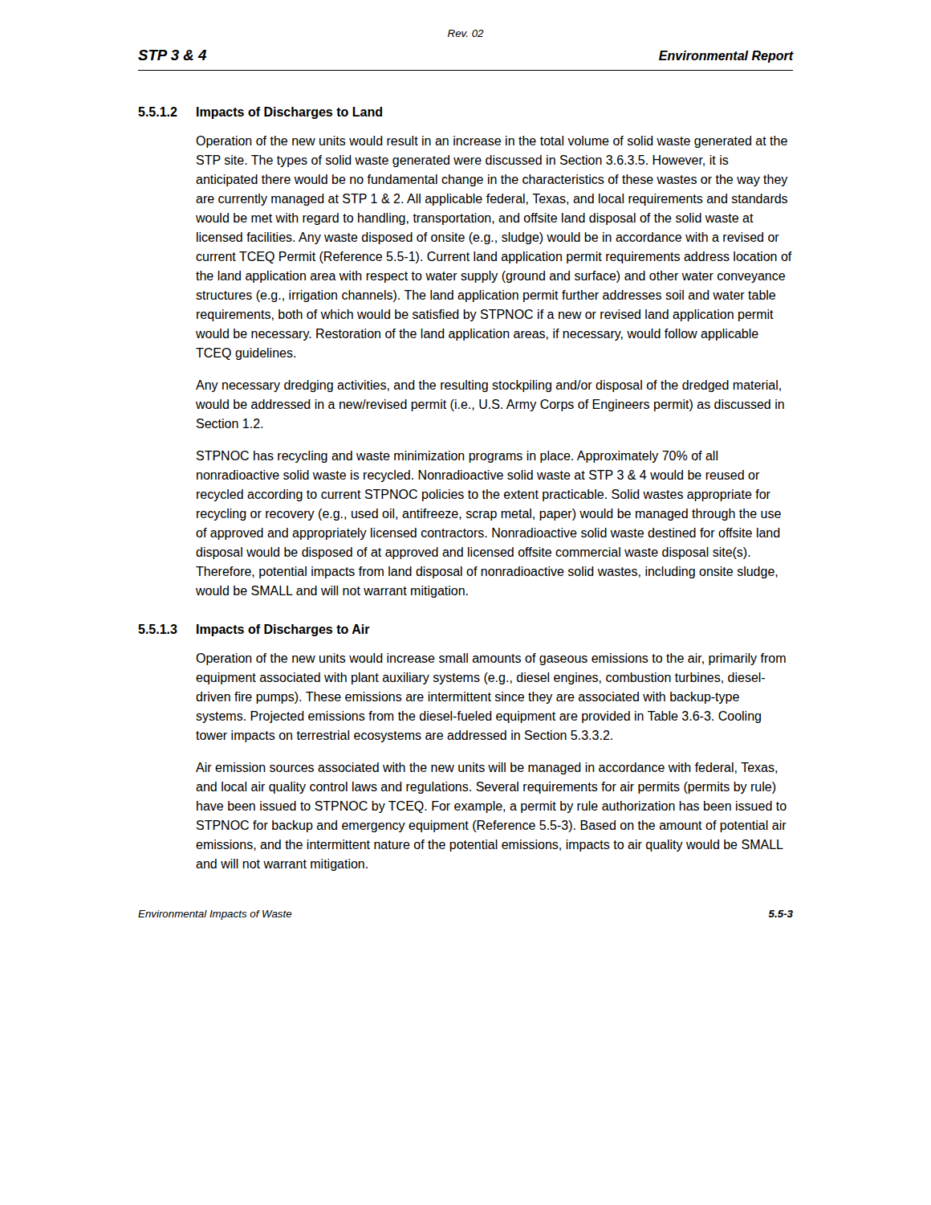Rev. 02
STP 3 & 4 Environmental Report
5.5.1.2 Impacts of Discharges to Land
Operation of the new units would result in an increase in the total volume of solid waste generated at the STP site. The types of solid waste generated were discussed in Section 3.6.3.5. However, it is anticipated there would be no fundamental change in the characteristics of these wastes or the way they are currently managed at STP 1 & 2. All applicable federal, Texas, and local requirements and standards would be met with regard to handling, transportation, and offsite land disposal of the solid waste at licensed facilities. Any waste disposed of onsite (e.g., sludge) would be in accordance with a revised or current TCEQ Permit (Reference 5.5-1). Current land application permit requirements address location of the land application area with respect to water supply (ground and surface) and other water conveyance structures (e.g., irrigation channels). The land application permit further addresses soil and water table requirements, both of which would be satisfied by STPNOC if a new or revised land application permit would be necessary. Restoration of the land application areas, if necessary, would follow applicable TCEQ guidelines.
Any necessary dredging activities, and the resulting stockpiling and/or disposal of the dredged material, would be addressed in a new/revised permit (i.e., U.S. Army Corps of Engineers permit) as discussed in Section 1.2.
STPNOC has recycling and waste minimization programs in place. Approximately 70% of all nonradioactive solid waste is recycled. Nonradioactive solid waste at STP 3 & 4 would be reused or recycled according to current STPNOC policies to the extent practicable. Solid wastes appropriate for recycling or recovery (e.g., used oil, antifreeze, scrap metal, paper) would be managed through the use of approved and appropriately licensed contractors. Nonradioactive solid waste destined for offsite land disposal would be disposed of at approved and licensed offsite commercial waste disposal site(s). Therefore, potential impacts from land disposal of nonradioactive solid wastes, including onsite sludge, would be SMALL and will not warrant mitigation.
5.5.1.3 Impacts of Discharges to Air
Operation of the new units would increase small amounts of gaseous emissions to the air, primarily from equipment associated with plant auxiliary systems (e.g., diesel engines, combustion turbines, diesel-driven fire pumps). These emissions are intermittent since they are associated with backup-type systems. Projected emissions from the diesel-fueled equipment are provided in Table 3.6-3. Cooling tower impacts on terrestrial ecosystems are addressed in Section 5.3.3.2.
Air emission sources associated with the new units will be managed in accordance with federal, Texas, and local air quality control laws and regulations. Several requirements for air permits (permits by rule) have been issued to STPNOC by TCEQ. For example, a permit by rule authorization has been issued to STPNOC for backup and emergency equipment (Reference 5.5-3). Based on the amount of potential air emissions, and the intermittent nature of the potential emissions, impacts to air quality would be SMALL and will not warrant mitigation.
Environmental Impacts of Waste 5.5-3